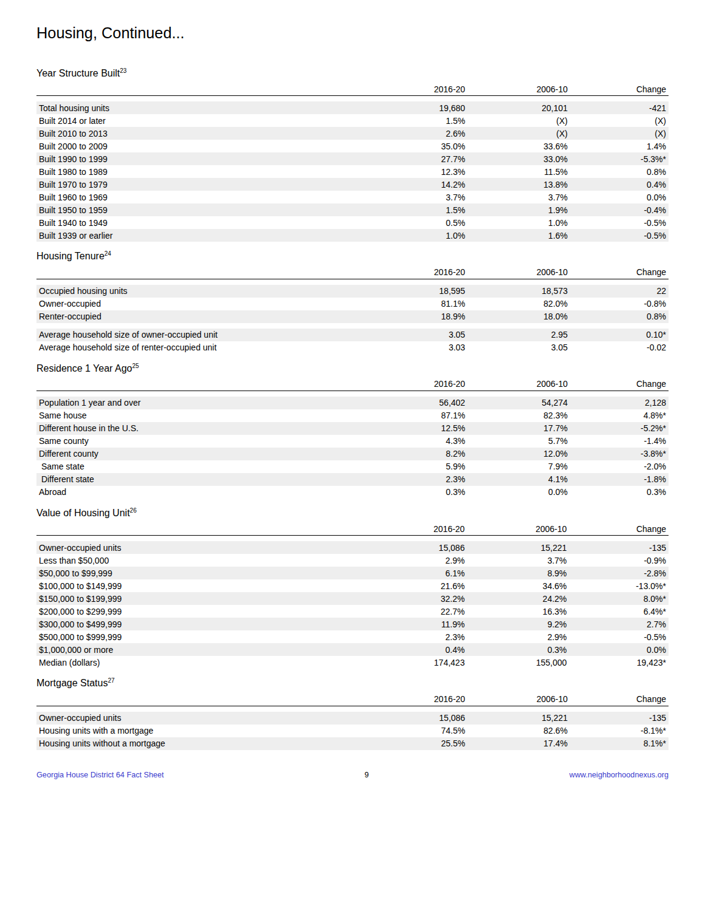Housing, Continued...
Year Structure Built 23
| | 2016-20 | 2006-10 | Change |
| --- | --- | --- | --- |
| Total housing units | 19,680 | 20,101 | -421 |
| Built 2014 or later | 1.5% | (X) | (X) |
| Built 2010 to 2013 | 2.6% | (X) | (X) |
| Built 2000 to 2009 | 35.0% | 33.6% | 1.4% |
| Built 1990 to 1999 | 27.7% | 33.0% | -5.3%* |
| Built 1980 to 1989 | 12.3% | 11.5% | 0.8% |
| Built 1970 to 1979 | 14.2% | 13.8% | 0.4% |
| Built 1960 to 1969 | 3.7% | 3.7% | 0.0% |
| Built 1950 to 1959 | 1.5% | 1.9% | -0.4% |
| Built 1940 to 1949 | 0.5% | 1.0% | -0.5% |
| Built 1939 or earlier | 1.0% | 1.6% | -0.5% |
Housing Tenure 24
| | 2016-20 | 2006-10 | Change |
| --- | --- | --- | --- |
| Occupied housing units | 18,595 | 18,573 | 22 |
| Owner-occupied | 81.1% | 82.0% | -0.8% |
| Renter-occupied | 18.9% | 18.0% | 0.8% |
| Average household size of owner-occupied unit | 3.05 | 2.95 | 0.10* |
| Average household size of renter-occupied unit | 3.03 | 3.05 | -0.02 |
Residence 1 Year Ago 25
| | 2016-20 | 2006-10 | Change |
| --- | --- | --- | --- |
| Population 1 year and over | 56,402 | 54,274 | 2,128 |
| Same house | 87.1% | 82.3% | 4.8%* |
| Different house in the U.S. | 12.5% | 17.7% | -5.2%* |
| Same county | 4.3% | 5.7% | -1.4% |
| Different county | 8.2% | 12.0% | -3.8%* |
| Same state | 5.9% | 7.9% | -2.0% |
| Different state | 2.3% | 4.1% | -1.8% |
| Abroad | 0.3% | 0.0% | 0.3% |
Value of Housing Unit 26
| | 2016-20 | 2006-10 | Change |
| --- | --- | --- | --- |
| Owner-occupied units | 15,086 | 15,221 | -135 |
| Less than $50,000 | 2.9% | 3.7% | -0.9% |
| $50,000 to $99,999 | 6.1% | 8.9% | -2.8% |
| $100,000 to $149,999 | 21.6% | 34.6% | -13.0%* |
| $150,000 to $199,999 | 32.2% | 24.2% | 8.0%* |
| $200,000 to $299,999 | 22.7% | 16.3% | 6.4%* |
| $300,000 to $499,999 | 11.9% | 9.2% | 2.7% |
| $500,000 to $999,999 | 2.3% | 2.9% | -0.5% |
| $1,000,000 or more | 0.4% | 0.3% | 0.0% |
| Median (dollars) | 174,423 | 155,000 | 19,423* |
Mortgage Status 27
| | 2016-20 | 2006-10 | Change |
| --- | --- | --- | --- |
| Owner-occupied units | 15,086 | 15,221 | -135 |
| Housing units with a mortgage | 74.5% | 82.6% | -8.1%* |
| Housing units without a mortgage | 25.5% | 17.4% | 8.1%* |
Georgia House District 64 Fact Sheet 9 www.neighborhoodnexus.org